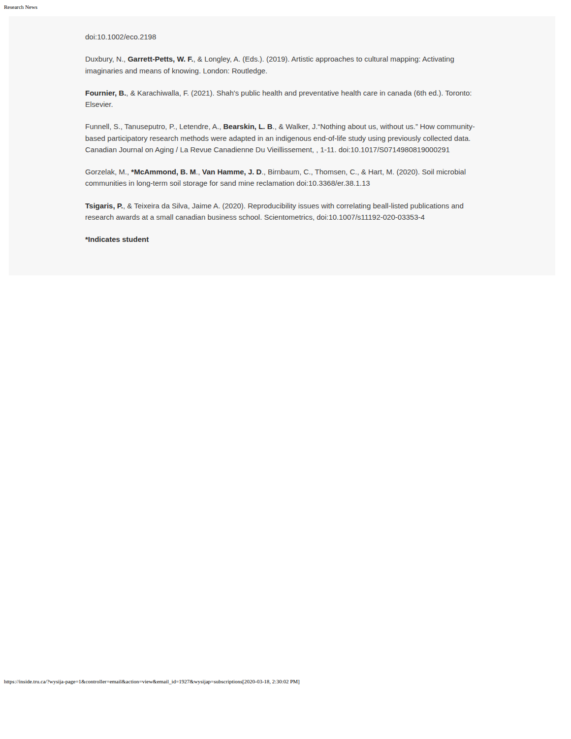Research News
doi:10.1002/eco.2198
Duxbury, N., Garrett-Petts, W. F., & Longley, A. (Eds.). (2019). Artistic approaches to cultural mapping: Activating imaginaries and means of knowing. London: Routledge.
Fournier, B., & Karachiwalla, F. (2021). Shah's public health and preventative health care in canada (6th ed.). Toronto: Elsevier.
Funnell, S., Tanuseputro, P., Letendre, A., Bearskin, L. B., & Walker, J.“Nothing about us, without us.” How community-based participatory research methods were adapted in an indigenous end-of-life study using previously collected data. Canadian Journal on Aging / La Revue Canadienne Du Vieillissement, , 1-11. doi:10.1017/S0714980819000291
Gorzelak, M., *McAmmond, B. M., Van Hamme, J. D., Birnbaum, C., Thomsen, C., & Hart, M. (2020). Soil microbial communities in long-term soil storage for sand mine reclamation doi:10.3368/er.38.1.13
Tsigaris, P., & Teixeira da Silva, Jaime A. (2020). Reproducibility issues with correlating beall-listed publications and research awards at a small canadian business school. Scientometrics, doi:10.1007/s11192-020-03353-4
*Indicates student
https://inside.tru.ca/?wysija-page=1&controller=email&action=view&email_id=1927&wysijap=subscriptions[2020-03-18, 2:30:02 PM]